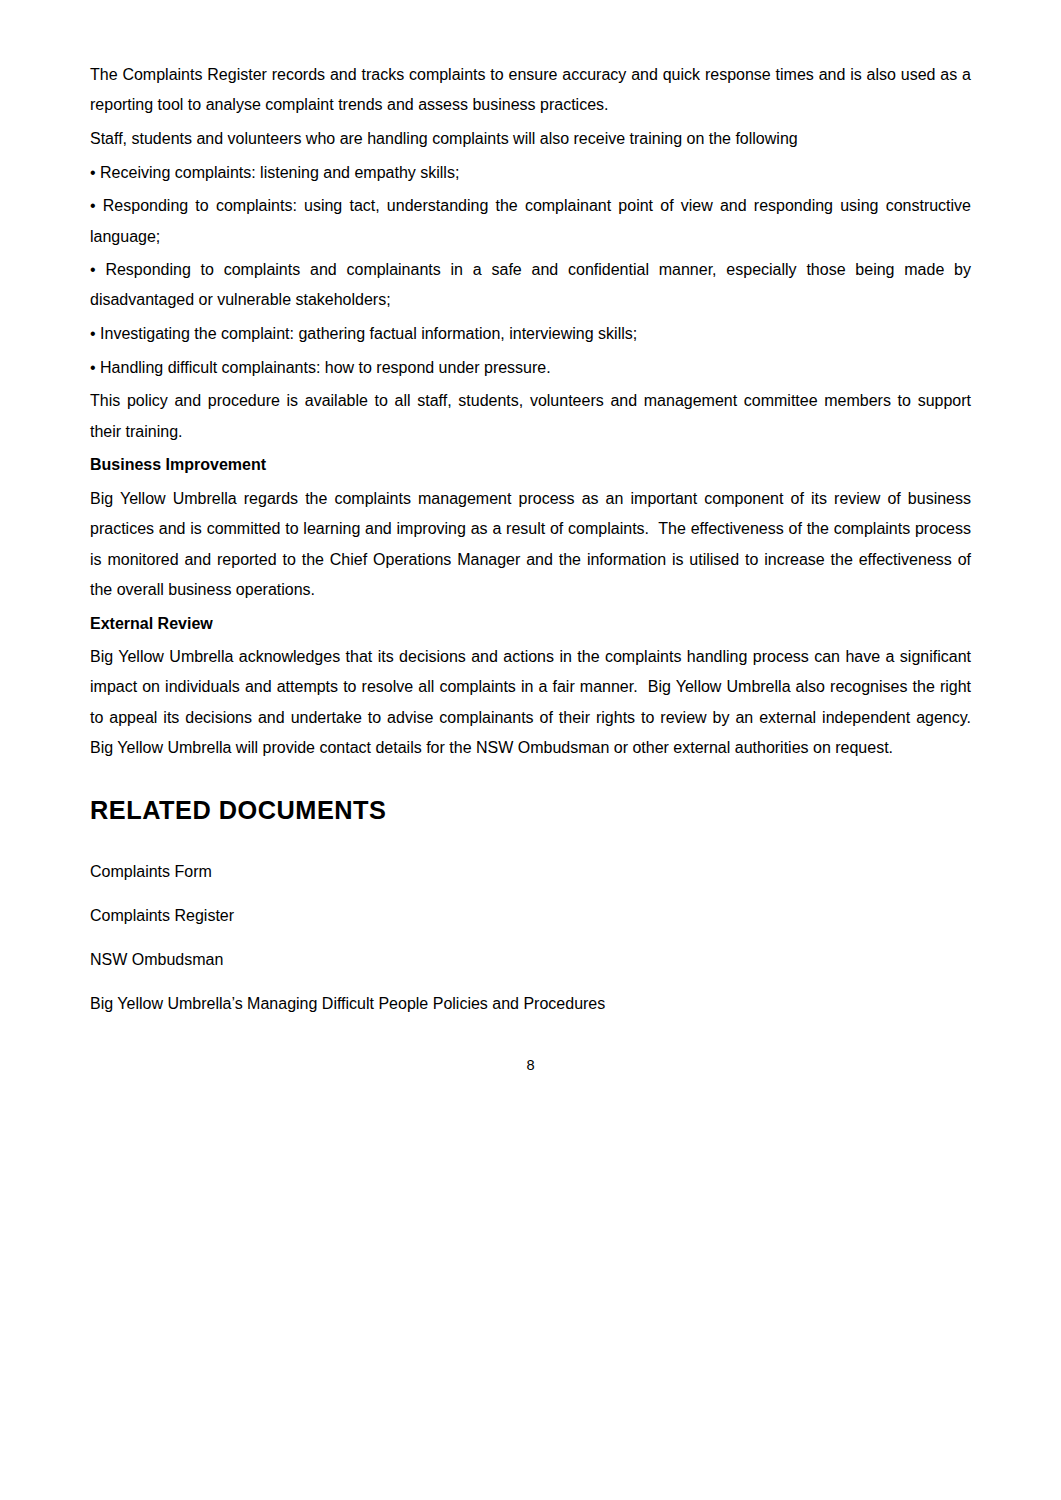The Complaints Register records and tracks complaints to ensure accuracy and quick response times and is also used as a reporting tool to analyse complaint trends and assess business practices.
Staff, students and volunteers who are handling complaints will also receive training on the following
• Receiving complaints: listening and empathy skills;
• Responding to complaints: using tact, understanding the complainant point of view and responding using constructive language;
• Responding to complaints and complainants in a safe and confidential manner, especially those being made by disadvantaged or vulnerable stakeholders;
• Investigating the complaint: gathering factual information, interviewing skills;
• Handling difficult complainants: how to respond under pressure.
This policy and procedure is available to all staff, students, volunteers and management committee members to support their training.
Business Improvement
Big Yellow Umbrella regards the complaints management process as an important component of its review of business practices and is committed to learning and improving as a result of complaints. The effectiveness of the complaints process is monitored and reported to the Chief Operations Manager and the information is utilised to increase the effectiveness of the overall business operations.
External Review
Big Yellow Umbrella acknowledges that its decisions and actions in the complaints handling process can have a significant impact on individuals and attempts to resolve all complaints in a fair manner. Big Yellow Umbrella also recognises the right to appeal its decisions and undertake to advise complainants of their rights to review by an external independent agency. Big Yellow Umbrella will provide contact details for the NSW Ombudsman or other external authorities on request.
RELATED DOCUMENTS
Complaints Form
Complaints Register
NSW Ombudsman
Big Yellow Umbrella’s Managing Difficult People Policies and Procedures
8